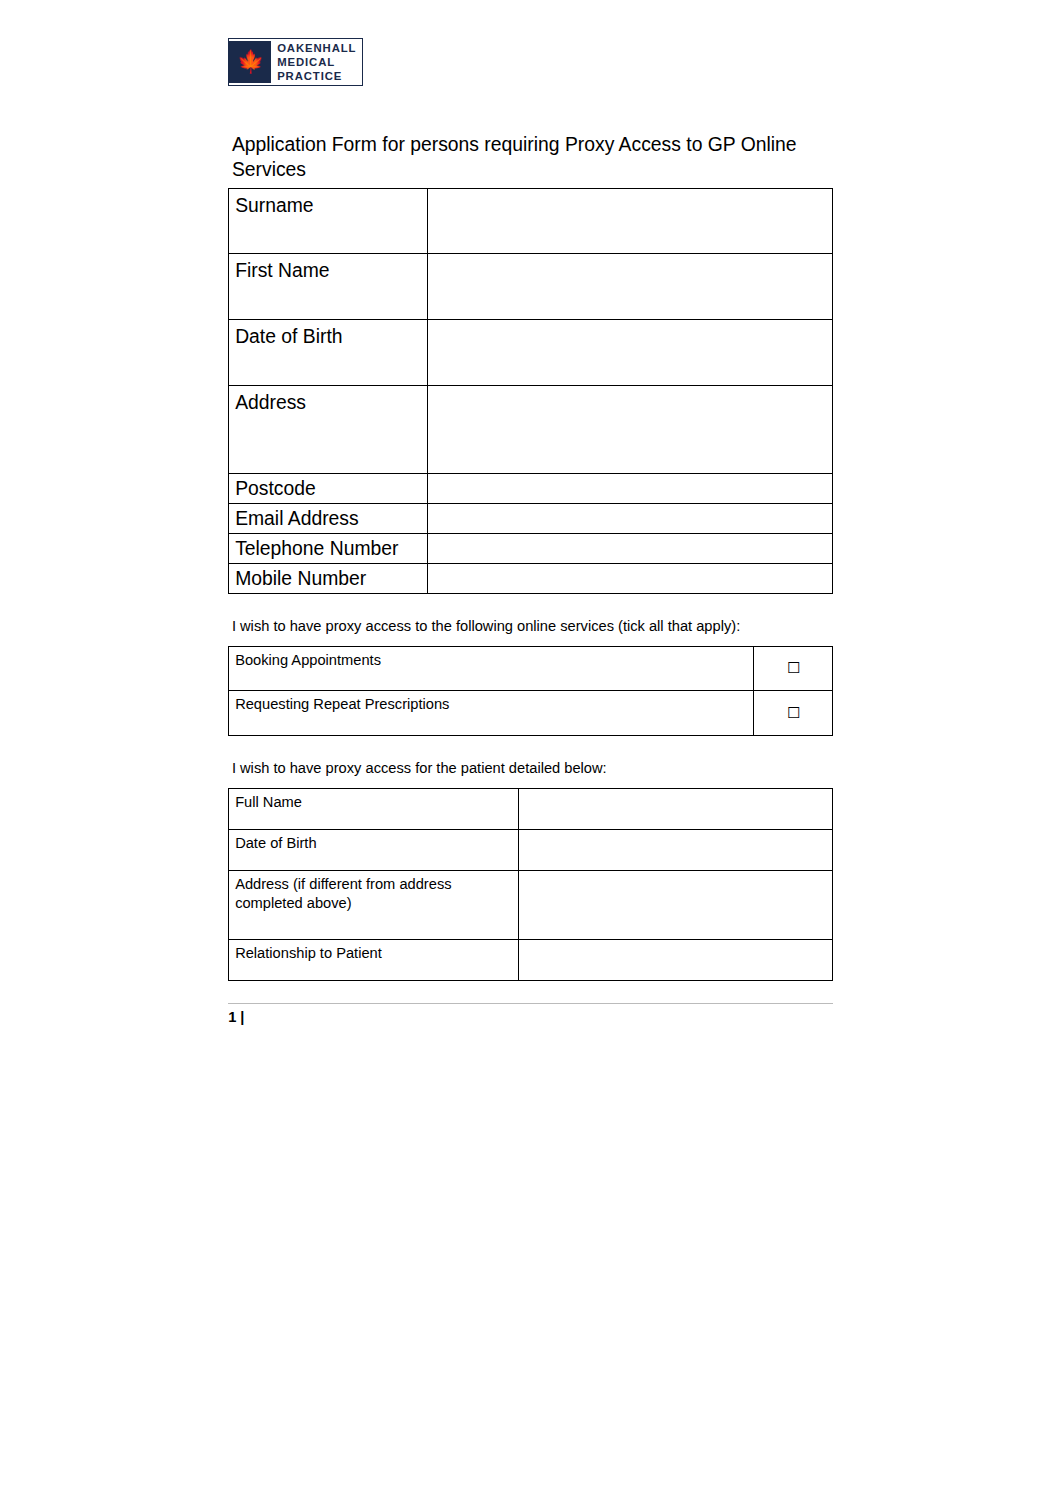🍁
Oakenhall
Medical
Practice
Application Form for persons requiring Proxy Access to GP Online Services
| Surname | |
| First Name | |
| Date of Birth | |
| Address | |
| Postcode | |
| Email Address | |
| Telephone Number | |
| Mobile Number | |
I wish to have proxy access to the following online services (tick all that apply):
| Booking Appointments | ☐ |
| Requesting Repeat Prescriptions | ☐ |
I wish to have proxy access for the patient detailed below:
| Full Name | |
| Date of Birth | |
| Address (if different from address completed above) | |
| Relationship to Patient | |
1 |